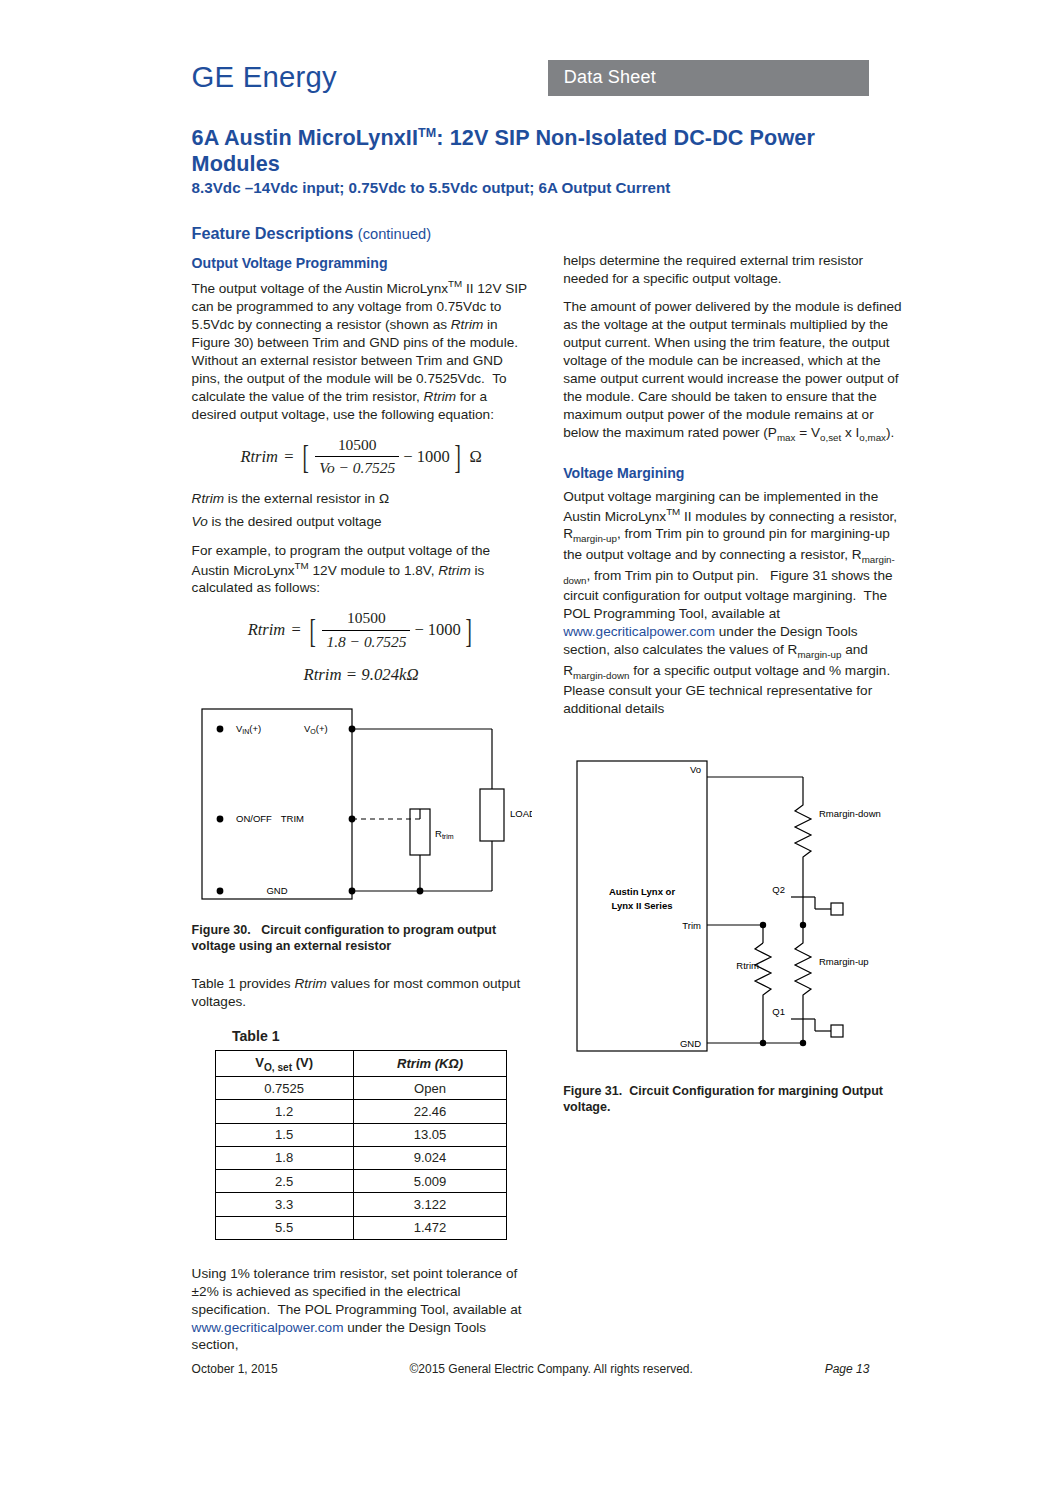GE Energy
Data Sheet
6A Austin MicroLynxIITM: 12V SIP Non-Isolated DC-DC Power Modules
8.3Vdc –14Vdc input; 0.75Vdc to 5.5Vdc output; 6A Output Current
Feature Descriptions (continued)
Output Voltage Programming
The output voltage of the Austin MicroLynxTM II 12V SIP can be programmed to any voltage from 0.75Vdc to 5.5Vdc by connecting a resistor (shown as Rtrim in Figure 30) between Trim and GND pins of the module. Without an external resistor between Trim and GND pins, the output of the module will be 0.7525Vdc. To calculate the value of the trim resistor, Rtrim for a desired output voltage, use the following equation:
Rtrim = [ 10500 Vo − 0.7525 − 1000 ] Ω
Rtrim is the external resistor in Ω
Vo is the desired output voltage
For example, to program the output voltage of the Austin MicroLynxTM 12V module to 1.8V, Rtrim is calculated as follows:
Rtrim = [ 10500 1.8 − 0.7525 − 1000 ]
Rtrim = 9.024kΩ
VIN(+) VO(+) ON/OFF TRIM GND LOAD Rtrim
Figure 30. Circuit configuration to program output voltage using an external resistor
Table 1 provides Rtrim values for most common output voltages.
Table 1
| V O, set (V) | Rtrim (KΩ) |
| --- | --- |
| 0.7525 | Open |
| 1.2 | 22.46 |
| 1.5 | 13.05 |
| 1.8 | 9.024 |
| 2.5 | 5.009 |
| 3.3 | 3.122 |
| 5.5 | 1.472 |
Using 1% tolerance trim resistor, set point tolerance of ±2% is achieved as specified in the electrical specification. The POL Programming Tool, available at www.gecriticalpower.com under the Design Tools section,
helps determine the required external trim resistor needed for a specific output voltage.
The amount of power delivered by the module is defined as the voltage at the output terminals multiplied by the output current. When using the trim feature, the output voltage of the module can be increased, which at the same output current would increase the power output of the module. Care should be taken to ensure that the maximum output power of the module remains at or below the maximum rated power (Pmax = Vo,set x Io,max).
Voltage Margining
Output voltage margining can be implemented in the Austin MicroLynxTM II modules by connecting a resistor, Rmargin-up, from Trim pin to ground pin for margining-up the output voltage and by connecting a resistor, Rmargin-down, from Trim pin to Output pin. Figure 31 shows the circuit configuration for output voltage margining. The POL Programming Tool, available at www.gecriticalpower.com under the Design Tools section, also calculates the values of Rmargin-up and Rmargin-down for a specific output voltage and % margin. Please consult your GE technical representative for additional details
Vo Trim GND Rmargin-down Rmargin-up Q2 Q1 Rtrim Austin Lynx or Lynx II Series
Figure 31. Circuit Configuration for margining Output voltage.
October 1, 2015
©2015 General Electric Company. All rights reserved.
Page 13